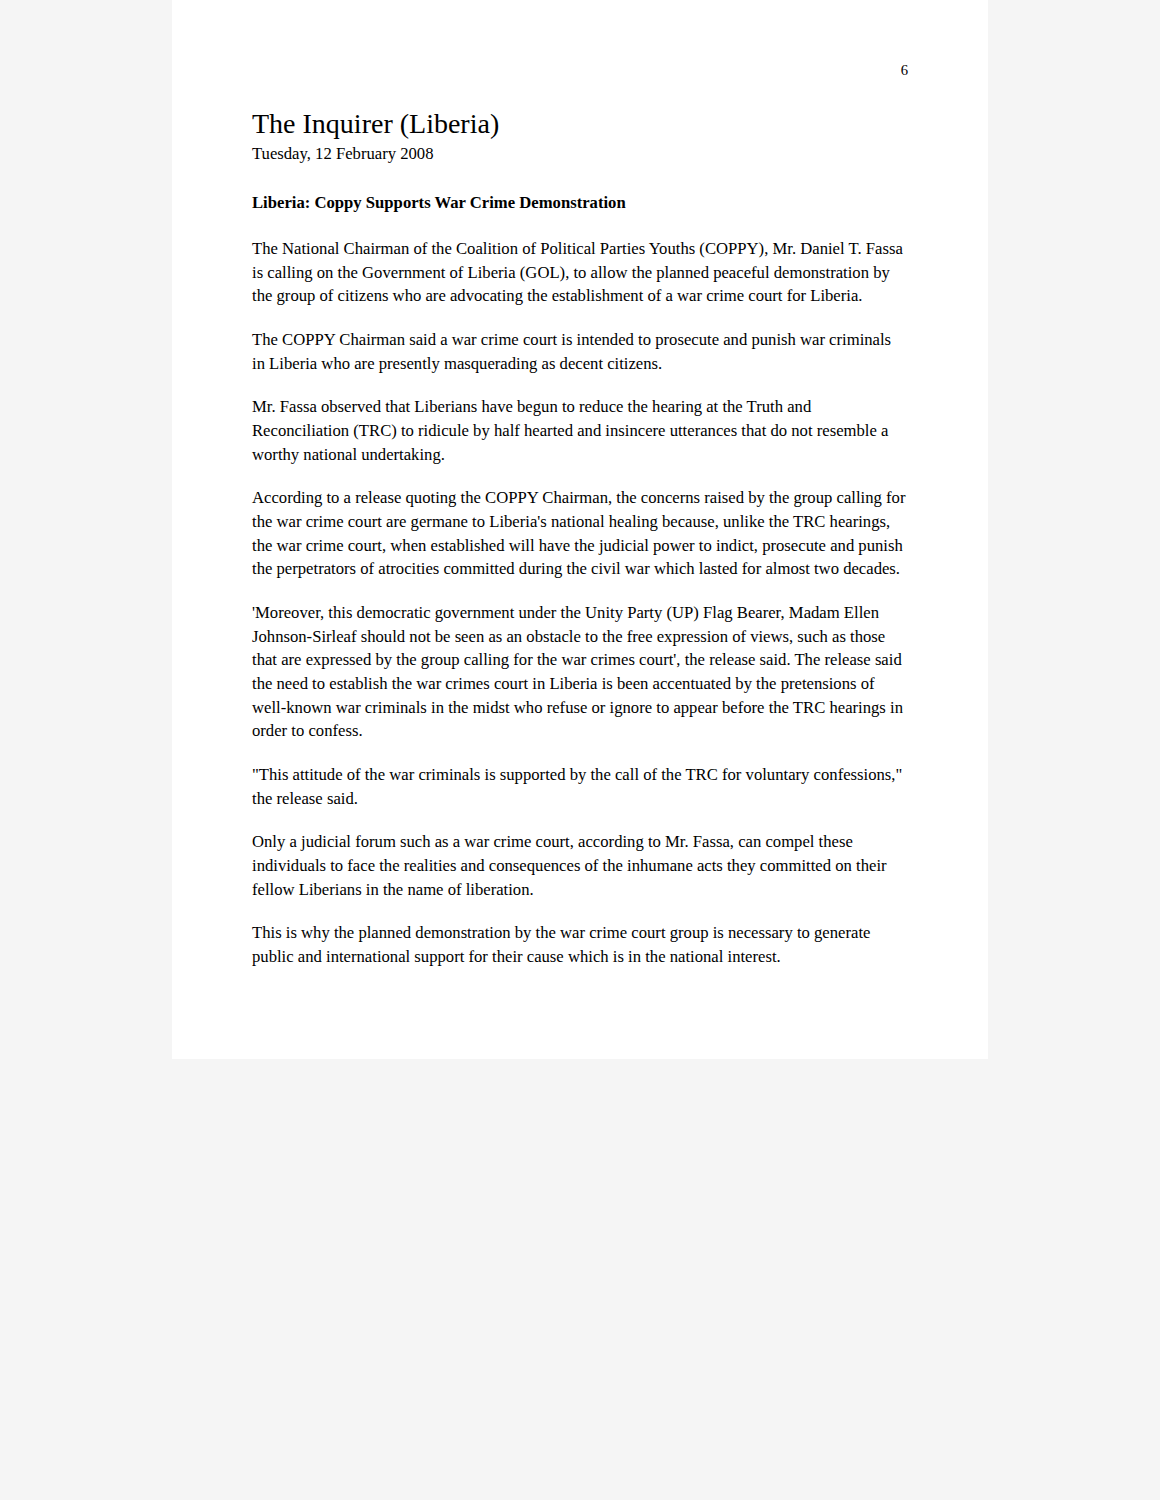6
The Inquirer (Liberia)
Tuesday, 12 February 2008
Liberia: Coppy Supports War Crime Demonstration
The National Chairman of the Coalition of Political Parties Youths (COPPY), Mr. Daniel T. Fassa is calling on the Government of Liberia (GOL), to allow the planned peaceful demonstration by the group of citizens who are advocating the establishment of a war crime court for Liberia.
The COPPY Chairman said a war crime court is intended to prosecute and punish war criminals in Liberia who are presently masquerading as decent citizens.
Mr. Fassa observed that Liberians have begun to reduce the hearing at the Truth and Reconciliation (TRC) to ridicule by half hearted and insincere utterances that do not resemble a worthy national undertaking.
According to a release quoting the COPPY Chairman, the concerns raised by the group calling for the war crime court are germane to Liberia's national healing because, unlike the TRC hearings, the war crime court, when established will have the judicial power to indict, prosecute and punish the perpetrators of atrocities committed during the civil war which lasted for almost two decades.
'Moreover, this democratic government under the Unity Party (UP) Flag Bearer, Madam Ellen Johnson-Sirleaf should not be seen as an obstacle to the free expression of views, such as those that are expressed by the group calling for the war crimes court', the release said. The release said the need to establish the war crimes court in Liberia is been accentuated by the pretensions of well-known war criminals in the midst who refuse or ignore to appear before the TRC hearings in order to confess.
"This attitude of the war criminals is supported by the call of the TRC for voluntary confessions," the release said.
Only a judicial forum such as a war crime court, according to Mr. Fassa, can compel these individuals to face the realities and consequences of the inhumane acts they committed on their fellow Liberians in the name of liberation.
This is why the planned demonstration by the war crime court group is necessary to generate public and international support for their cause which is in the national interest.